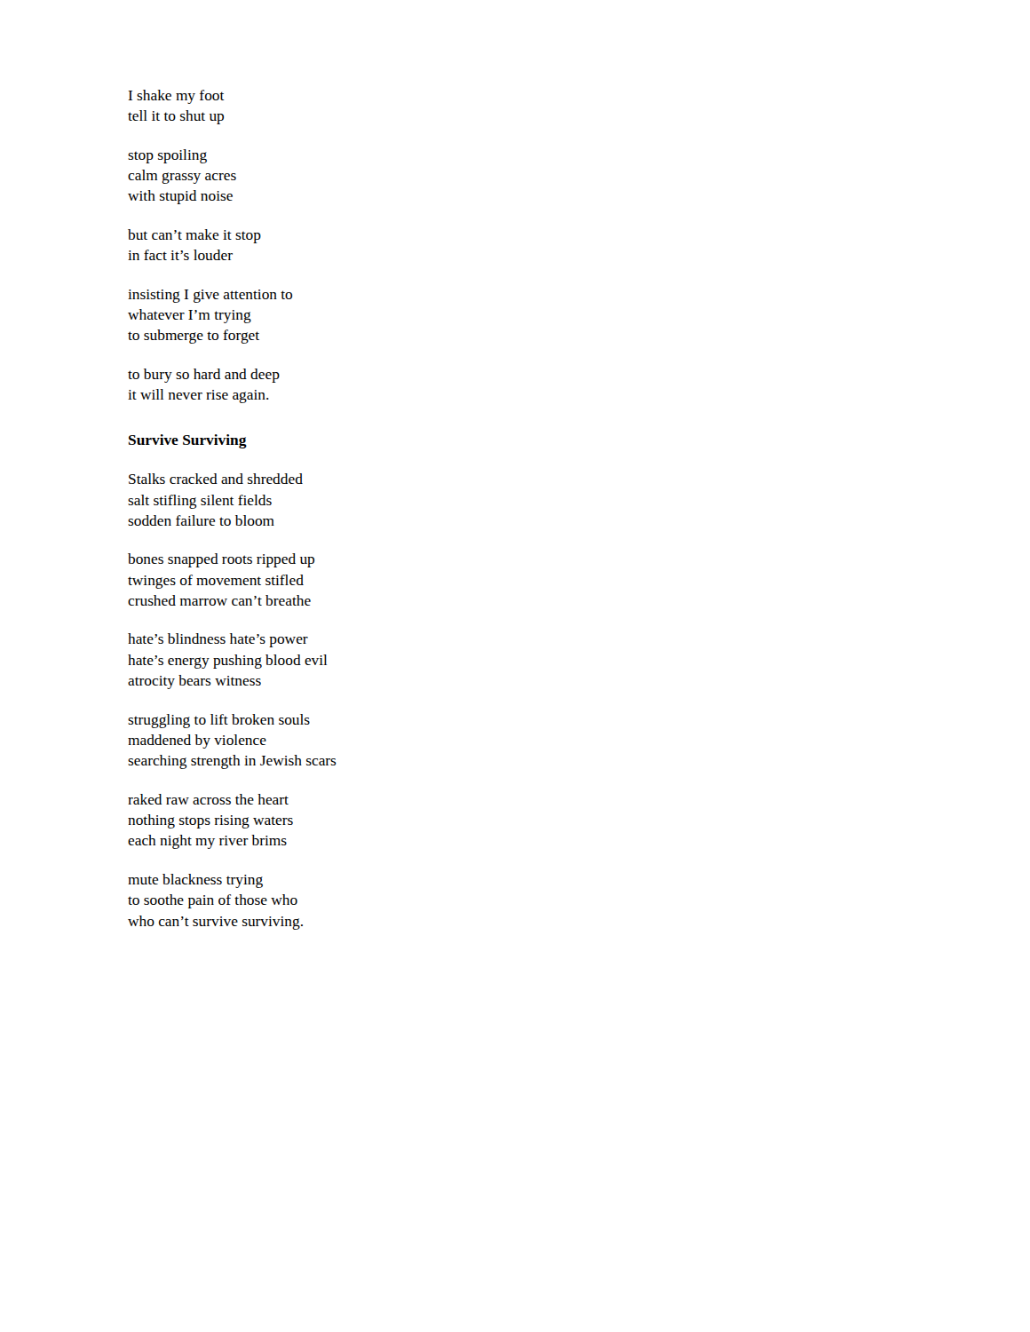I shake my foot
tell it to shut up
stop spoiling
calm grassy acres
with stupid noise
but can’t make it stop
in fact it’s louder
insisting I give attention to
whatever I’m trying
to submerge to forget
to bury so hard and deep
it will never rise again.
Survive Surviving
Stalks cracked and shredded
salt stifling silent fields
sodden failure to bloom
bones snapped roots ripped up
twinges of movement stifled
crushed marrow can’t breathe
hate’s blindness hate’s power
hate’s energy pushing blood evil
atrocity bears witness
struggling to lift broken souls
maddened by violence
searching strength in Jewish scars
raked raw across the heart
nothing stops rising waters
each night my river brims
mute blackness trying
to soothe pain of those who
who can’t survive surviving.